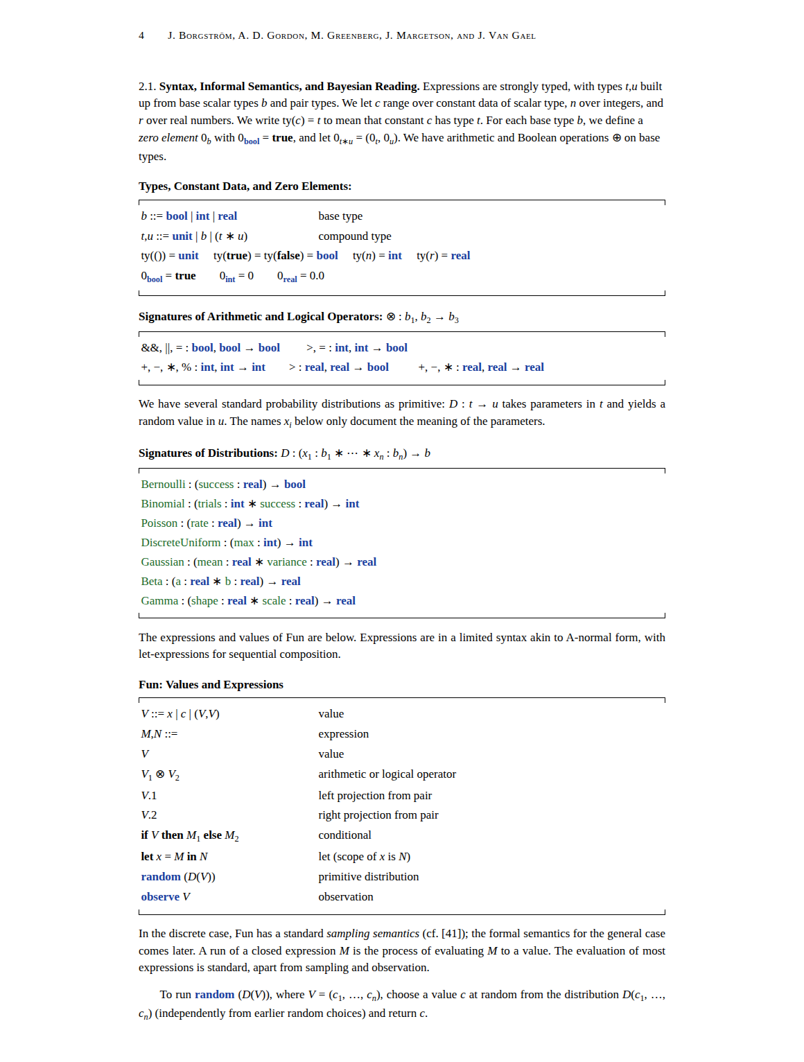4 J. Borgström, A. D. Gordon, M. Greenberg, J. Margetson, and J. Van Gael
2.1. Syntax, Informal Semantics, and Bayesian Reading.
Expressions are strongly typed, with types t,u built up from base scalar types b and pair types. We let c range over constant data of scalar type, n over integers, and r over real numbers. We write ty(c) = t to mean that constant c has type t. For each base type b, we define a zero element 0b with 0bool = true, and let 0t∗u = (0t, 0u). We have arithmetic and Boolean operations ⊕ on base types.
Types, Constant Data, and Zero Elements:
| b ::= bool / int / real | base type |
| t , u ::= unit / b / ( t ∗ u ) | compound type |
| ty(()) = unit ty( true ) = ty( false ) = bool ty( n ) = int ty( r ) = real |
| 0 bool = true 0 int = 0 0 real = 0.0 |
Signatures of Arithmetic and Logical Operators: ⊗ : b 1, b 2 → b 3
&&, ||, = : bool, bool → bool >, = : int, int → bool
+, −, ∗, % : int, int → int > : real, real → bool +, −, ∗ : real, real → real
We have several standard probability distributions as primitive: D : t → u takes parameters in t and yields a random value in u. The names xi below only document the meaning of the parameters.
Signatures of Distributions: D : (x 1 : b 1 ∗ ⋯ ∗ xn : bn) → b
Bernoulli : (success : real) → bool
Binomial : (trials : int ∗ success : real) → int
Poisson : (rate : real) → int
DiscreteUniform : (max : int) → int
Gaussian : (mean : real ∗ variance : real) → real
Beta : (a : real ∗ b : real) → real
Gamma : (shape : real ∗ scale : real) → real
The expressions and values of Fun are below. Expressions are in a limited syntax akin to A-normal form, with let-expressions for sequential composition.
Fun: Values and Expressions
| V ::= x / c / ( V , V ) | value |
| M , N ::= | expression |
| V | value |
| V 1 ⊗ V 2 | arithmetic or logical operator |
| V .1 | left projection from pair |
| V .2 | right projection from pair |
| if V then M 1 else M 2 | conditional |
| let x = M in N | let (scope of x is N ) |
| random ( D ( V )) | primitive distribution |
| observe V | observation |
In the discrete case, Fun has a standard sampling semantics (cf. [41]); the formal semantics for the general case comes later. A run of a closed expression M is the process of evaluating M to a value. The evaluation of most expressions is standard, apart from sampling and observation.
To run random (D(V)), where V = (c 1, …, cn), choose a value c at random from the distribution D(c 1, …, cn) (independently from earlier random choices) and return c.